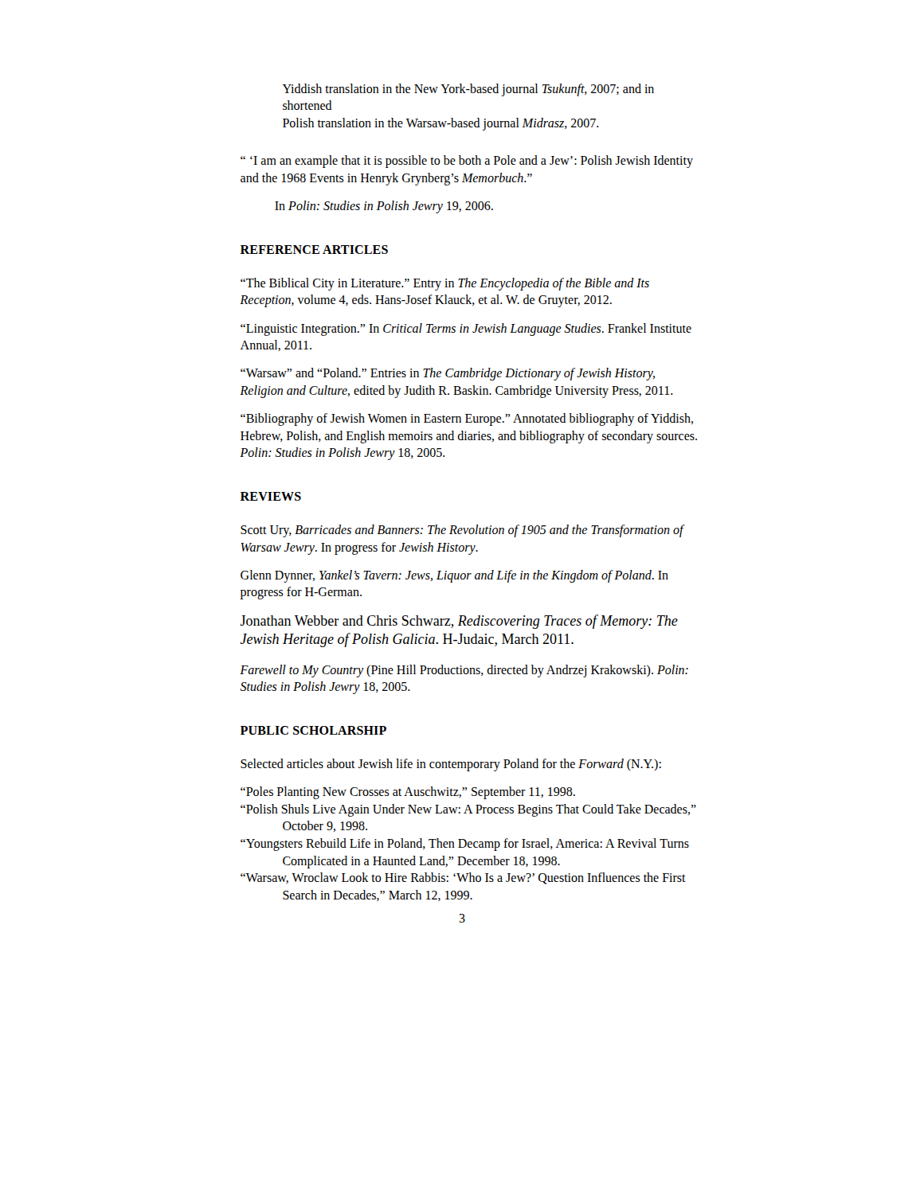Yiddish translation in the New York-based journal Tsukunft, 2007; and in shortened
Polish translation in the Warsaw-based journal Midrasz, 2007.
“ ‘I am an example that it is possible to be both a Pole and a Jew’: Polish Jewish Identity and the 1968 Events in Henryk Grynberg’s Memorbuch.”
In Polin: Studies in Polish Jewry 19, 2006.
REFERENCE ARTICLES
“The Biblical City in Literature.” Entry in The Encyclopedia of the Bible and Its Reception, volume 4, eds. Hans-Josef Klauck, et al. W. de Gruyter, 2012.
“Linguistic Integration.” In Critical Terms in Jewish Language Studies. Frankel Institute Annual, 2011.
“Warsaw” and “Poland.” Entries in The Cambridge Dictionary of Jewish History, Religion and Culture, edited by Judith R. Baskin. Cambridge University Press, 2011.
“Bibliography of Jewish Women in Eastern Europe.” Annotated bibliography of Yiddish, Hebrew, Polish, and English memoirs and diaries, and bibliography of secondary sources. Polin: Studies in Polish Jewry 18, 2005.
REVIEWS
Scott Ury, Barricades and Banners: The Revolution of 1905 and the Transformation of Warsaw Jewry. In progress for Jewish History.
Glenn Dynner, Yankel’s Tavern: Jews, Liquor and Life in the Kingdom of Poland. In progress for H-German.
Jonathan Webber and Chris Schwarz, Rediscovering Traces of Memory: The Jewish Heritage of Polish Galicia. H-Judaic, March 2011.
Farewell to My Country (Pine Hill Productions, directed by Andrzej Krakowski). Polin: Studies in Polish Jewry 18, 2005.
PUBLIC SCHOLARSHIP
Selected articles about Jewish life in contemporary Poland for the Forward (N.Y.):
“Poles Planting New Crosses at Auschwitz,” September 11, 1998.
“Polish Shuls Live Again Under New Law: A Process Begins That Could Take Decades,” October 9, 1998.
“Youngsters Rebuild Life in Poland, Then Decamp for Israel, America: A Revival Turns Complicated in a Haunted Land,” December 18, 1998.
“Warsaw, Wroclaw Look to Hire Rabbis: ‘Who Is a Jew?’ Question Influences the First Search in Decades,” March 12, 1999.
3